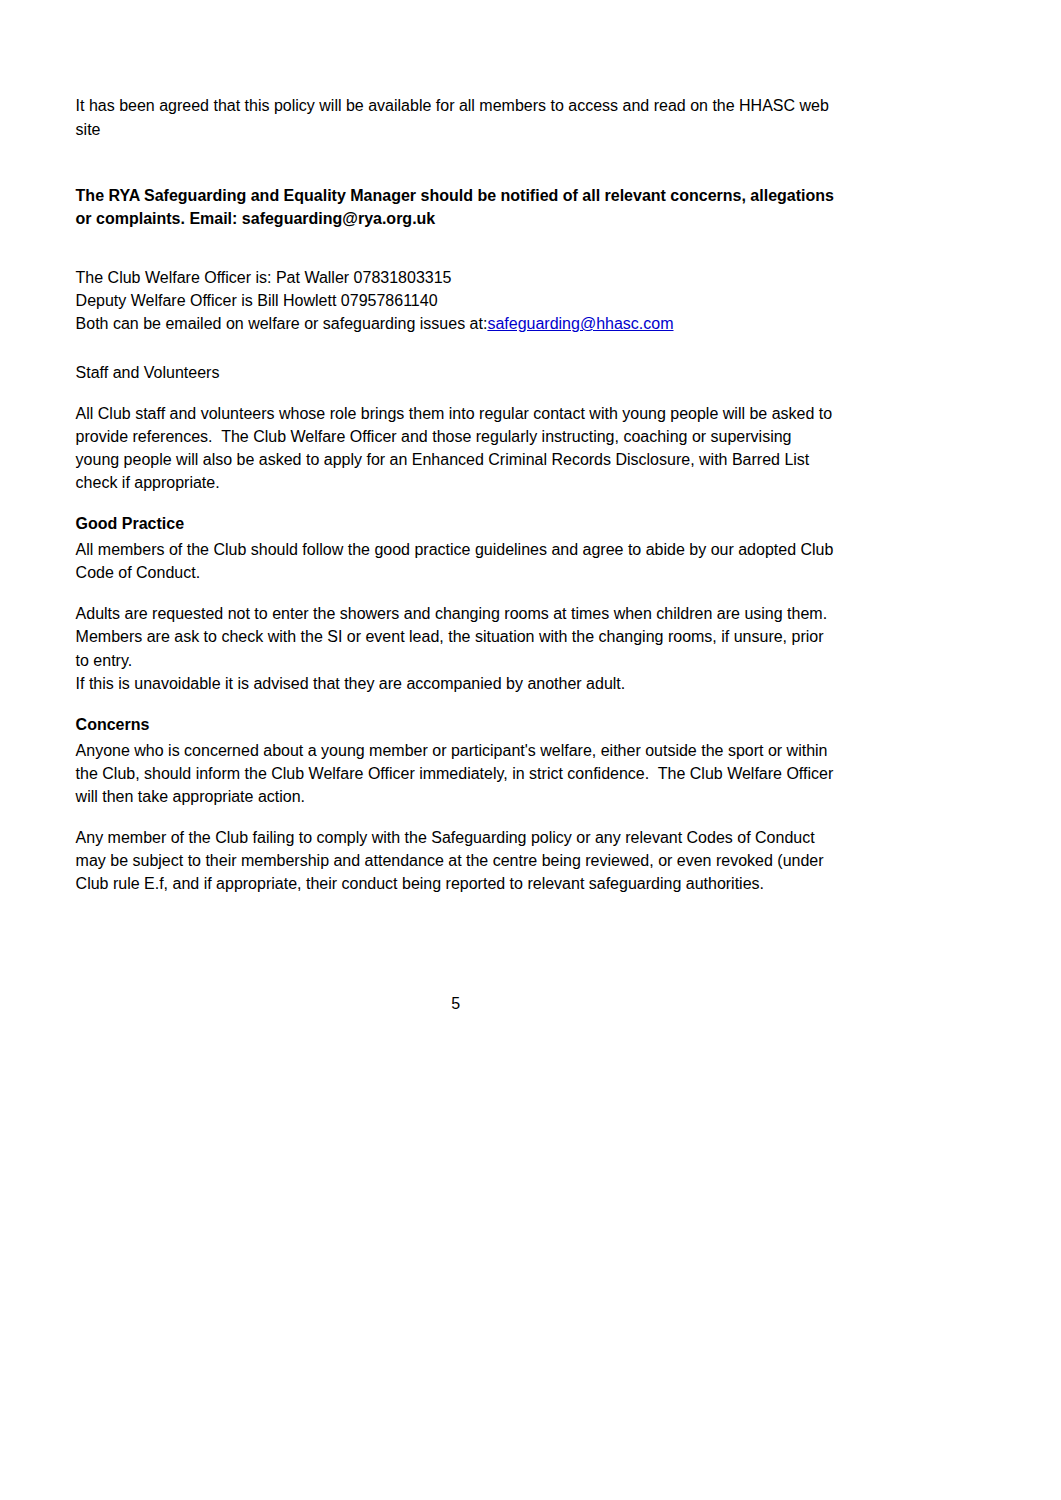It has been agreed that this policy will be available for all members to access and read on the HHASC web site
The RYA Safeguarding and Equality Manager should be notified of all relevant concerns, allegations or complaints. Email: safeguarding@rya.org.uk
The Club Welfare Officer is: Pat Waller 07831803315
Deputy Welfare Officer is Bill Howlett 07957861140
Both can be emailed on welfare or safeguarding issues at:safeguarding@hhasc.com
Staff and Volunteers
All Club staff and volunteers whose role brings them into regular contact with young people will be asked to provide references. The Club Welfare Officer and those regularly instructing, coaching or supervising young people will also be asked to apply for an Enhanced Criminal Records Disclosure, with Barred List check if appropriate.
Good Practice
All members of the Club should follow the good practice guidelines and agree to abide by our adopted Club Code of Conduct.
Adults are requested not to enter the showers and changing rooms at times when children are using them.
Members are ask to check with the SI or event lead, the situation with the changing rooms, if unsure, prior to entry.
If this is unavoidable it is advised that they are accompanied by another adult.
Concerns
Anyone who is concerned about a young member or participant's welfare, either outside the sport or within the Club, should inform the Club Welfare Officer immediately, in strict confidence. The Club Welfare Officer will then take appropriate action.
Any member of the Club failing to comply with the Safeguarding policy or any relevant Codes of Conduct may be subject to their membership and attendance at the centre being reviewed, or even revoked (under Club rule E.f, and if appropriate, their conduct being reported to relevant safeguarding authorities.
5